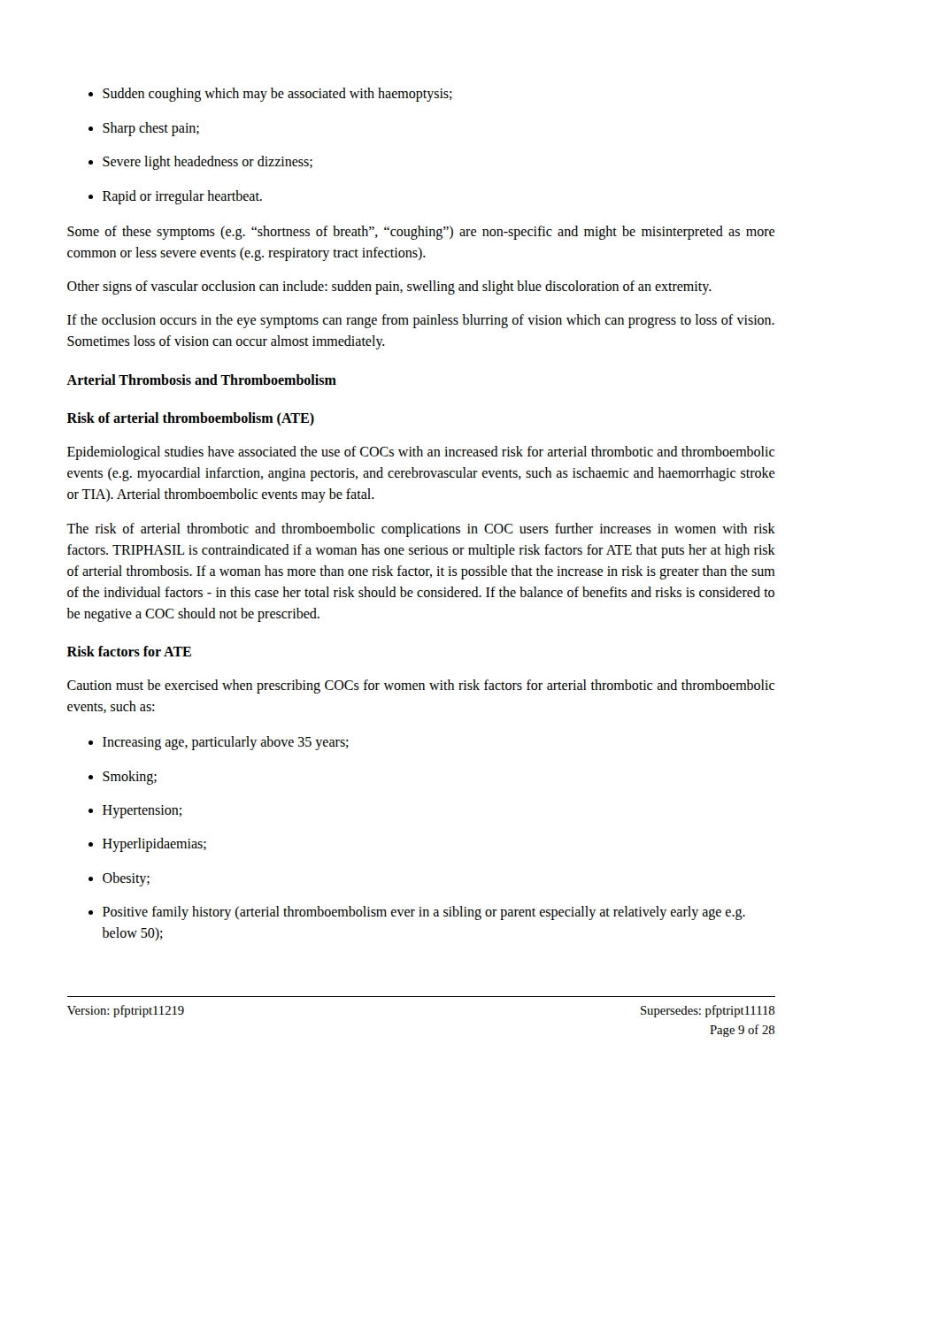Sudden coughing which may be associated with haemoptysis;
Sharp chest pain;
Severe light headedness or dizziness;
Rapid or irregular heartbeat.
Some of these symptoms (e.g. “shortness of breath”, “coughing”) are non-specific and might be misinterpreted as more common or less severe events (e.g. respiratory tract infections).
Other signs of vascular occlusion can include: sudden pain, swelling and slight blue discoloration of an extremity.
If the occlusion occurs in the eye symptoms can range from painless blurring of vision which can progress to loss of vision. Sometimes loss of vision can occur almost immediately.
Arterial Thrombosis and Thromboembolism
Risk of arterial thromboembolism (ATE)
Epidemiological studies have associated the use of COCs with an increased risk for arterial thrombotic and thromboembolic events (e.g. myocardial infarction, angina pectoris, and cerebrovascular events, such as ischaemic and haemorrhagic stroke or TIA). Arterial thromboembolic events may be fatal.
The risk of arterial thrombotic and thromboembolic complications in COC users further increases in women with risk factors. TRIPHASIL is contraindicated if a woman has one serious or multiple risk factors for ATE that puts her at high risk of arterial thrombosis. If a woman has more than one risk factor, it is possible that the increase in risk is greater than the sum of the individual factors - in this case her total risk should be considered. If the balance of benefits and risks is considered to be negative a COC should not be prescribed.
Risk factors for ATE
Caution must be exercised when prescribing COCs for women with risk factors for arterial thrombotic and thromboembolic events, such as:
Increasing age, particularly above 35 years;
Smoking;
Hypertension;
Hyperlipidaemias;
Obesity;
Positive family history (arterial thromboembolism ever in a sibling or parent especially at relatively early age e.g. below 50);
Version: pfptript11219 Supersedes: pfptript11118
Page 9 of 28